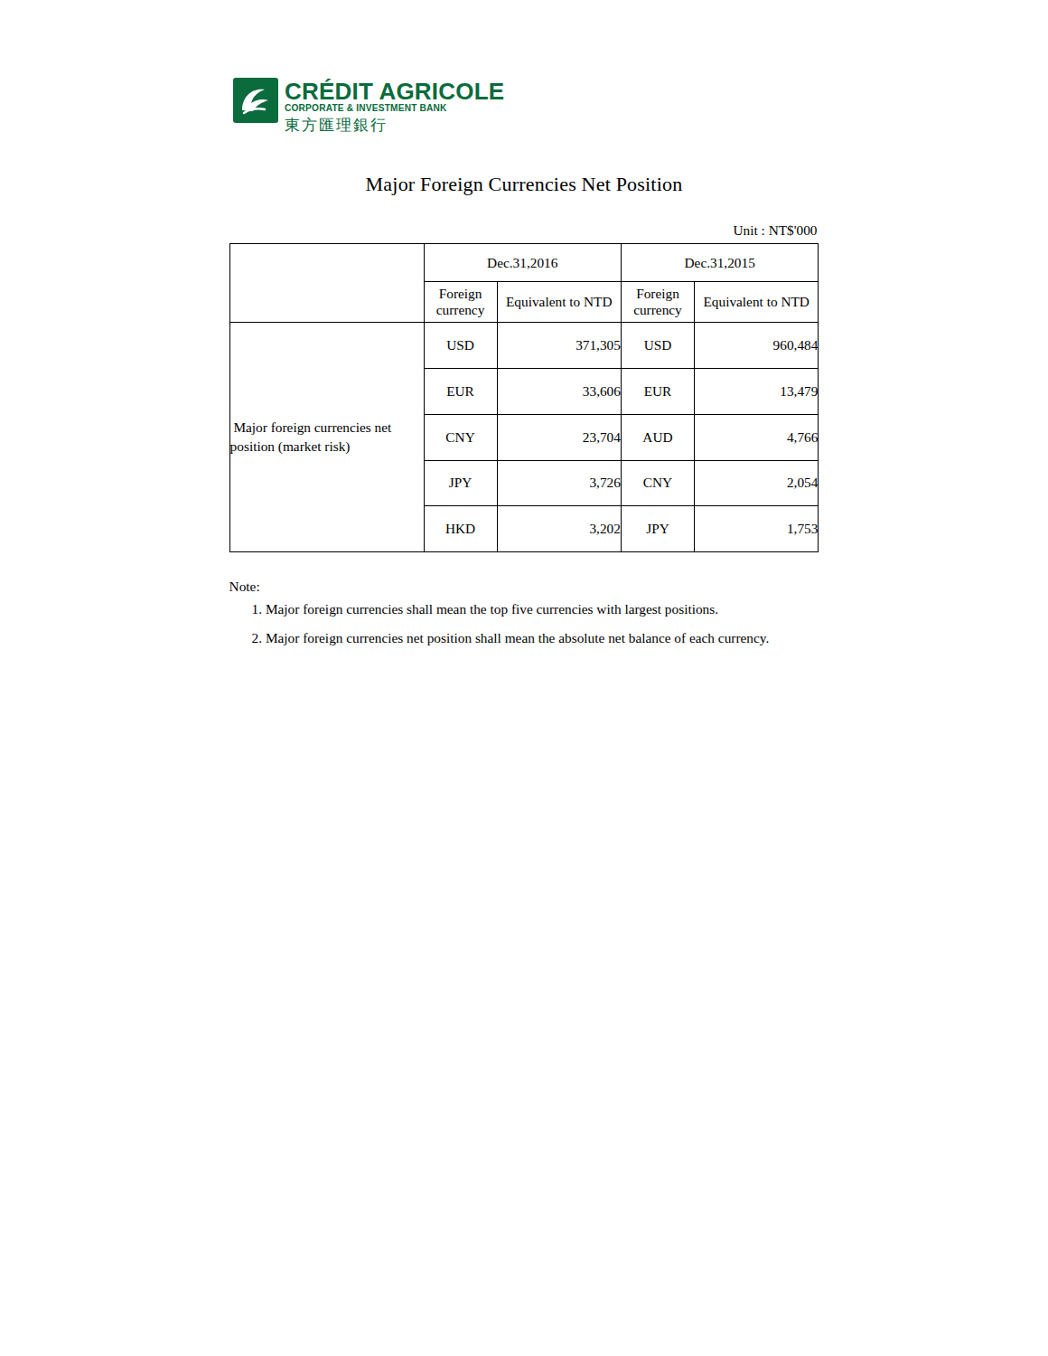CRÉDIT AGRICOLE
CORPORATE & INVESTMENT BANK
東方匯理銀行
Major Foreign Currencies Net Position
Unit : NT$'000
| | Dec.31,2016 | Dec.31,2015 |
| Foreign currency | Equivalent to NTD | Foreign currency | Equivalent to NTD |
| Major foreign currencies net position (market risk) | USD | 371,305 | USD | 960,484 |
| EUR | 33,606 | EUR | 13,479 |
| CNY | 23,704 | AUD | 4,766 |
| JPY | 3,726 | CNY | 2,054 |
| HKD | 3,202 | JPY | 1,753 |
Note:
Major foreign currencies shall mean the top five currencies with largest positions.
Major foreign currencies net position shall mean the absolute net balance of each currency.